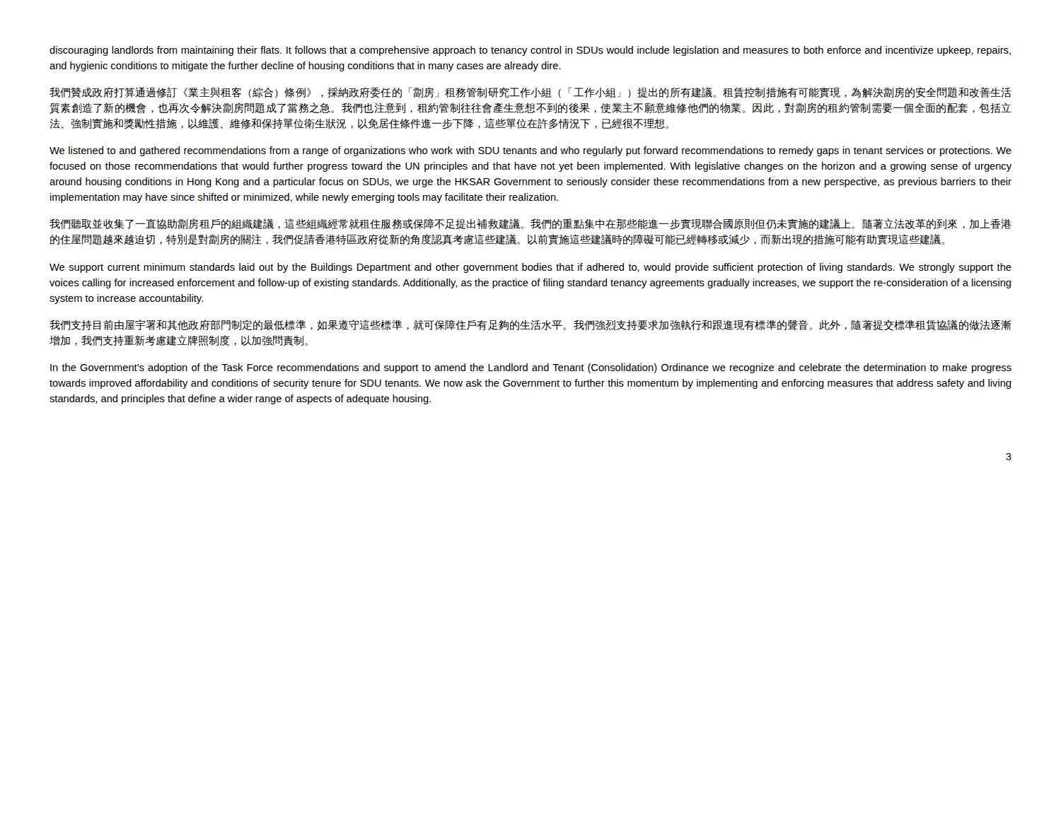discouraging landlords from maintaining their flats. It follows that a comprehensive approach to tenancy control in SDUs would include legislation and measures to both enforce and incentivize upkeep, repairs, and hygienic conditions to mitigate the further decline of housing conditions that in many cases are already dire.
我們贊成政府打算通過修訂《業主與租客（綜合）條例》，採納政府委任的「劏房」租務管制研究工作小組（「工作小組」）提出的所有建議。租賃控制措施有可能實現，為解決劏房的安全問題和改善生活質素創造了新的機會，也再次令解決劏房問題成了當務之急。我們也注意到，租約管制往往會產生意想不到的後果，使業主不願意維修他們的物業。因此，對劏房的租約管制需要一個全面的配套，包括立法、強制實施和獎勵性措施，以維護、維修和保持單位衛生狀況，以免居住條件進一步下降，這些單位在許多情況下，已經很不理想。
We listened to and gathered recommendations from a range of organizations who work with SDU tenants and who regularly put forward recommendations to remedy gaps in tenant services or protections. We focused on those recommendations that would further progress toward the UN principles and that have not yet been implemented. With legislative changes on the horizon and a growing sense of urgency around housing conditions in Hong Kong and a particular focus on SDUs, we urge the HKSAR Government to seriously consider these recommendations from a new perspective, as previous barriers to their implementation may have since shifted or minimized, while newly emerging tools may facilitate their realization.
我們聽取並收集了一直協助劏房租戶的組織建議，這些組織經常就租住服務或保障不足提出補救建議。我們的重點集中在那些能進一步實現聯合國原則但仍未實施的建議上。隨著立法改革的到來，加上香港的住屋問題越來越迫切，特別是對劏房的關注，我們促請香港特區政府從新的角度認真考慮這些建議。以前實施這些建議時的障礙可能已經轉移或減少，而新出現的措施可能有助實現這些建議。
We support current minimum standards laid out by the Buildings Department and other government bodies that if adhered to, would provide sufficient protection of living standards. We strongly support the voices calling for increased enforcement and follow-up of existing standards. Additionally, as the practice of filing standard tenancy agreements gradually increases, we support the re-consideration of a licensing system to increase accountability.
我們支持目前由屋宇署和其他政府部門制定的最低標準，如果遵守這些標準，就可保障住戶有足夠的生活水平。我們強烈支持要求加強執行和跟進現有標準的聲音。此外，隨著提交標準租賃協議的做法逐漸增加，我們支持重新考慮建立牌照制度，以加強問責制。
In the Government's adoption of the Task Force recommendations and support to amend the Landlord and Tenant (Consolidation) Ordinance we recognize and celebrate the determination to make progress towards improved affordability and conditions of security tenure for SDU tenants. We now ask the Government to further this momentum by implementing and enforcing measures that address safety and living standards, and principles that define a wider range of aspects of adequate housing.
3